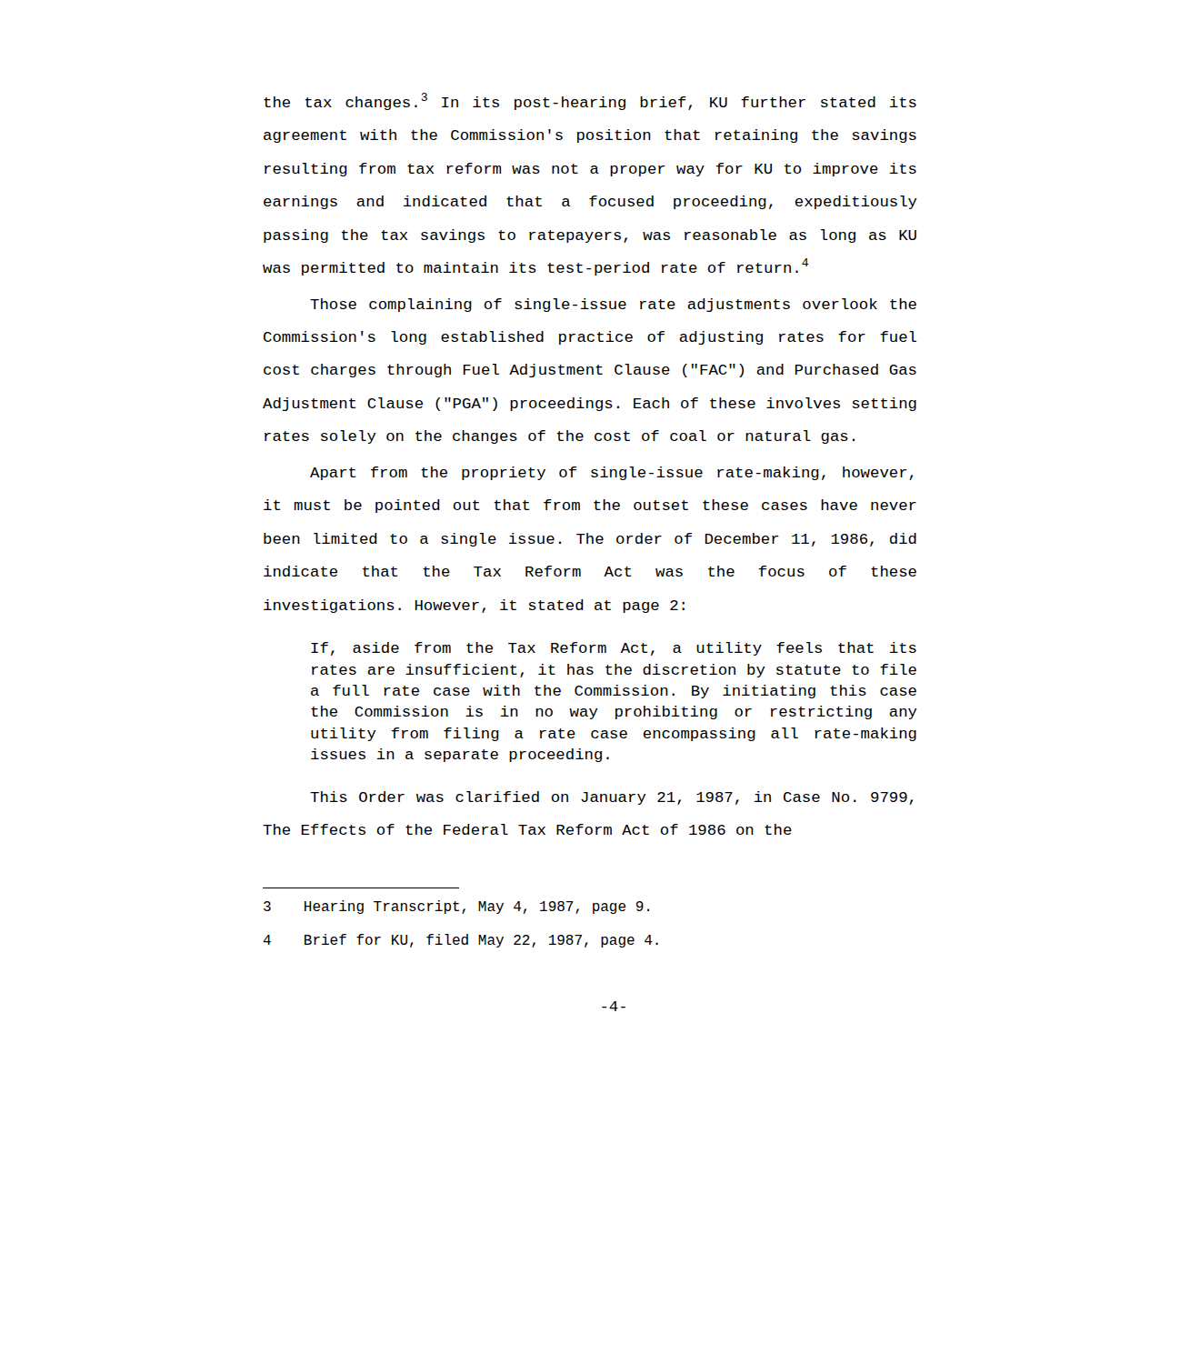the tax changes.3 In its post-hearing brief, KU further stated its agreement with the Commission's position that retaining the savings resulting from tax reform was not a proper way for KU to improve its earnings and indicated that a focused proceeding, expeditiously passing the tax savings to ratepayers, was reasonable as long as KU was permitted to maintain its test-period rate of return.4
Those complaining of single-issue rate adjustments overlook the Commission's long established practice of adjusting rates for fuel cost charges through Fuel Adjustment Clause ("FAC") and Purchased Gas Adjustment Clause ("PGA") proceedings. Each of these involves setting rates solely on the changes of the cost of coal or natural gas.
Apart from the propriety of single-issue rate-making, however, it must be pointed out that from the outset these cases have never been limited to a single issue. The order of December 11, 1986, did indicate that the Tax Reform Act was the focus of these investigations. However, it stated at page 2:
If, aside from the Tax Reform Act, a utility feels that its rates are insufficient, it has the discretion by statute to file a full rate case with the Commission. By initiating this case the Commission is in no way prohibiting or restricting any utility from filing a rate case encompassing all rate-making issues in a separate proceeding.
This Order was clarified on January 21, 1987, in Case No. 9799, The Effects of the Federal Tax Reform Act of 1986 on the
3 Hearing Transcript, May 4, 1987, page 9.
4 Brief for KU, filed May 22, 1987, page 4.
-4-